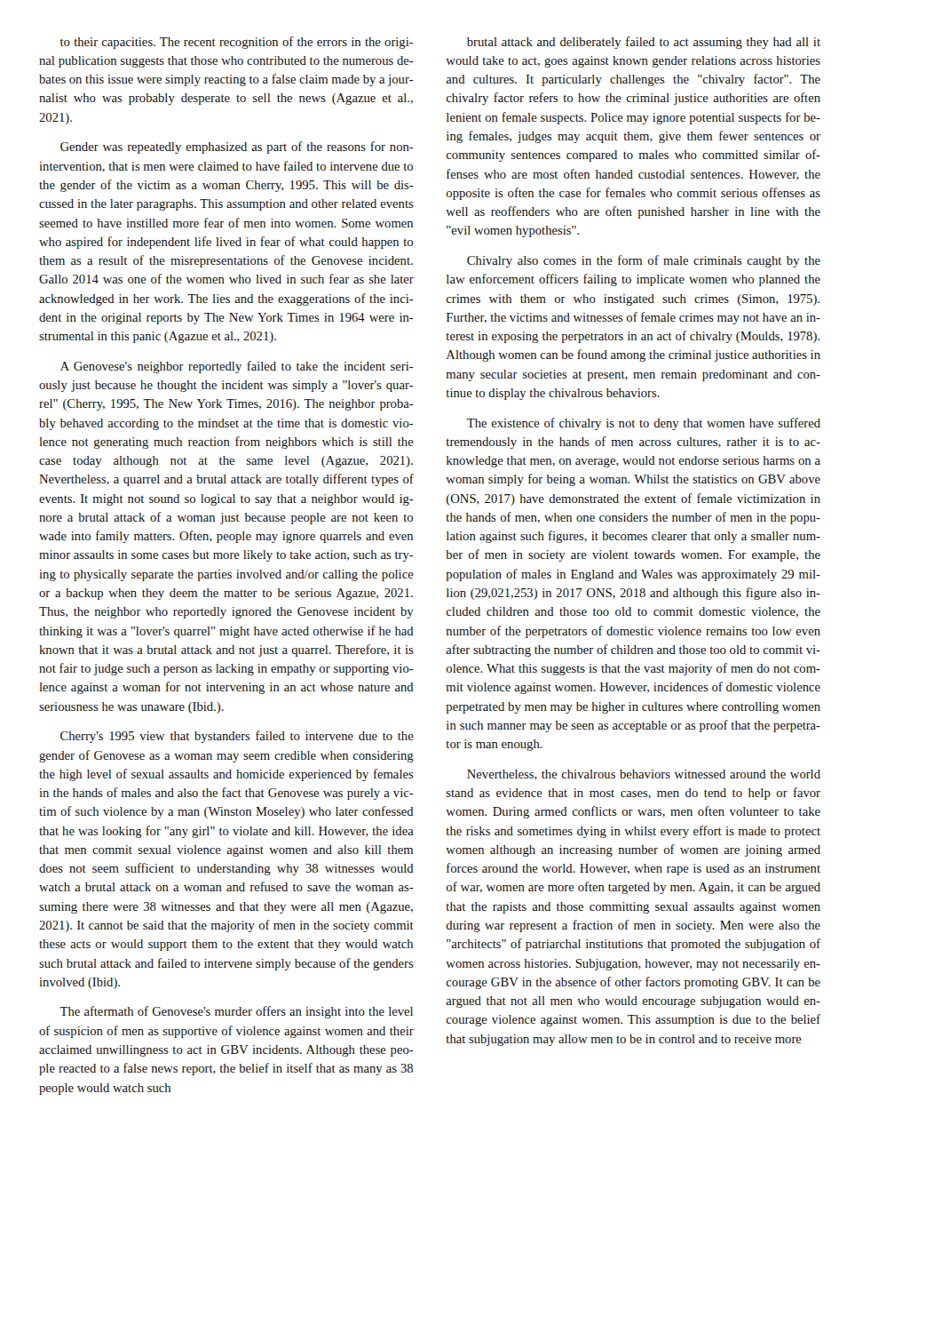to their capacities. The recent recognition of the errors in the original publication suggests that those who contributed to the numerous debates on this issue were simply reacting to a false claim made by a journalist who was probably desperate to sell the news (Agazue et al., 2021).
Gender was repeatedly emphasized as part of the reasons for non-intervention, that is men were claimed to have failed to intervene due to the gender of the victim as a woman Cherry, 1995. This will be discussed in the later paragraphs. This assumption and other related events seemed to have instilled more fear of men into women. Some women who aspired for independent life lived in fear of what could happen to them as a result of the misrepresentations of the Genovese incident. Gallo 2014 was one of the women who lived in such fear as she later acknowledged in her work. The lies and the exaggerations of the incident in the original reports by The New York Times in 1964 were instrumental in this panic (Agazue et al., 2021).
A Genovese's neighbor reportedly failed to take the incident seriously just because he thought the incident was simply a "lover's quarrel" (Cherry, 1995, The New York Times, 2016). The neighbor probably behaved according to the mindset at the time that is domestic violence not generating much reaction from neighbors which is still the case today although not at the same level (Agazue, 2021). Nevertheless, a quarrel and a brutal attack are totally different types of events. It might not sound so logical to say that a neighbor would ignore a brutal attack of a woman just because people are not keen to wade into family matters. Often, people may ignore quarrels and even minor assaults in some cases but more likely to take action, such as trying to physically separate the parties involved and/or calling the police or a backup when they deem the matter to be serious Agazue, 2021. Thus, the neighbor who reportedly ignored the Genovese incident by thinking it was a "lover's quarrel" might have acted otherwise if he had known that it was a brutal attack and not just a quarrel. Therefore, it is not fair to judge such a person as lacking in empathy or supporting violence against a woman for not intervening in an act whose nature and seriousness he was unaware (Ibid.).
Cherry's 1995 view that bystanders failed to intervene due to the gender of Genovese as a woman may seem credible when considering the high level of sexual assaults and homicide experienced by females in the hands of males and also the fact that Genovese was purely a victim of such violence by a man (Winston Moseley) who later confessed that he was looking for "any girl" to violate and kill. However, the idea that men commit sexual violence against women and also kill them does not seem sufficient to understanding why 38 witnesses would watch a brutal attack on a woman and refused to save the woman assuming there were 38 witnesses and that they were all men (Agazue, 2021). It cannot be said that the majority of men in the society commit these acts or would support them to the extent that they would watch such brutal attack and failed to intervene simply because of the genders involved (Ibid).
The aftermath of Genovese's murder offers an insight into the level of suspicion of men as supportive of violence against women and their acclaimed unwillingness to act in GBV incidents. Although these people reacted to a false news report, the belief in itself that as many as 38 people would watch such
brutal attack and deliberately failed to act assuming they had all it would take to act, goes against known gender relations across histories and cultures. It particularly challenges the "chivalry factor". The chivalry factor refers to how the criminal justice authorities are often lenient on female suspects. Police may ignore potential suspects for being females, judges may acquit them, give them fewer sentences or community sentences compared to males who committed similar offenses who are most often handed custodial sentences. However, the opposite is often the case for females who commit serious offenses as well as reoffenders who are often punished harsher in line with the "evil women hypothesis".
Chivalry also comes in the form of male criminals caught by the law enforcement officers failing to implicate women who planned the crimes with them or who instigated such crimes (Simon, 1975). Further, the victims and witnesses of female crimes may not have an interest in exposing the perpetrators in an act of chivalry (Moulds, 1978). Although women can be found among the criminal justice authorities in many secular societies at present, men remain predominant and continue to display the chivalrous behaviors.
The existence of chivalry is not to deny that women have suffered tremendously in the hands of men across cultures, rather it is to acknowledge that men, on average, would not endorse serious harms on a woman simply for being a woman. Whilst the statistics on GBV above (ONS, 2017) have demonstrated the extent of female victimization in the hands of men, when one considers the number of men in the population against such figures, it becomes clearer that only a smaller number of men in society are violent towards women. For example, the population of males in England and Wales was approximately 29 million (29,021,253) in 2017 ONS, 2018 and although this figure also included children and those too old to commit domestic violence, the number of the perpetrators of domestic violence remains too low even after subtracting the number of children and those too old to commit violence. What this suggests is that the vast majority of men do not commit violence against women. However, incidences of domestic violence perpetrated by men may be higher in cultures where controlling women in such manner may be seen as acceptable or as proof that the perpetrator is man enough.
Nevertheless, the chivalrous behaviors witnessed around the world stand as evidence that in most cases, men do tend to help or favor women. During armed conflicts or wars, men often volunteer to take the risks and sometimes dying in whilst every effort is made to protect women although an increasing number of women are joining armed forces around the world. However, when rape is used as an instrument of war, women are more often targeted by men. Again, it can be argued that the rapists and those committing sexual assaults against women during war represent a fraction of men in society. Men were also the "architects" of patriarchal institutions that promoted the subjugation of women across histories. Subjugation, however, may not necessarily encourage GBV in the absence of other factors promoting GBV. It can be argued that not all men who would encourage subjugation would encourage violence against women. This assumption is due to the belief that subjugation may allow men to be in control and to receive more